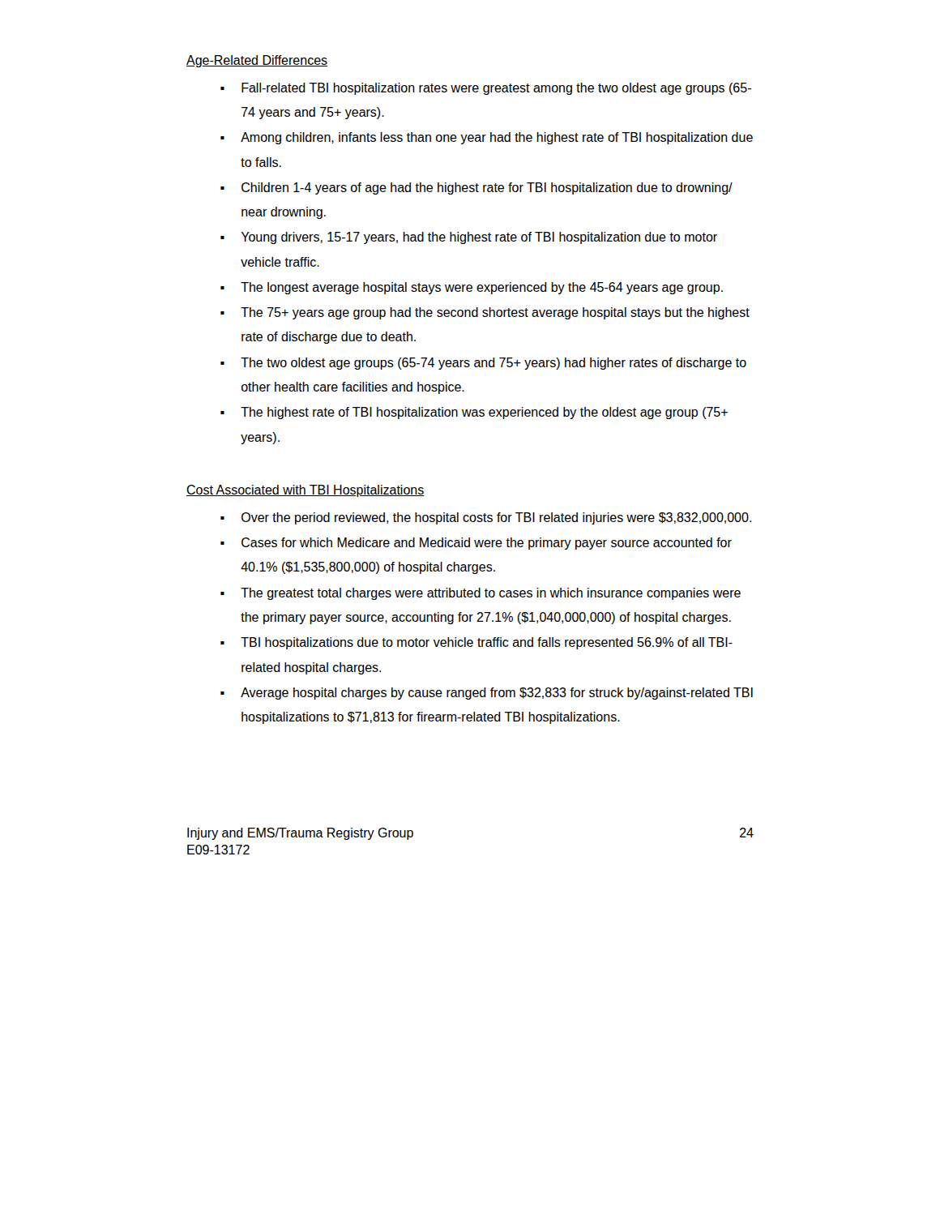Age-Related Differences
Fall-related TBI hospitalization rates were greatest among the two oldest age groups (65-74 years and 75+ years).
Among children, infants less than one year had the highest rate of TBI hospitalization due to falls.
Children 1-4 years of age had the highest rate for TBI hospitalization due to drowning/ near drowning.
Young drivers, 15-17 years, had the highest rate of TBI hospitalization due to motor vehicle traffic.
The longest average hospital stays were experienced by the 45-64 years age group.
The 75+ years age group had the second shortest average hospital stays but the highest rate of discharge due to death.
The two oldest age groups (65-74 years and 75+ years) had higher rates of discharge to other health care facilities and hospice.
The highest rate of TBI hospitalization was experienced by the oldest age group (75+ years).
Cost Associated with TBI Hospitalizations
Over the period reviewed, the hospital costs for TBI related injuries were $3,832,000,000.
Cases for which Medicare and Medicaid were the primary payer source accounted for 40.1% ($1,535,800,000) of hospital charges.
The greatest total charges were attributed to cases in which insurance companies were the primary payer source, accounting for 27.1% ($1,040,000,000) of hospital charges.
TBI hospitalizations due to motor vehicle traffic and falls represented 56.9% of all TBI-related hospital charges.
Average hospital charges by cause ranged from $32,833 for struck by/against-related TBI hospitalizations to $71,813 for firearm-related TBI hospitalizations.
24
Injury and EMS/Trauma Registry Group
E09-13172